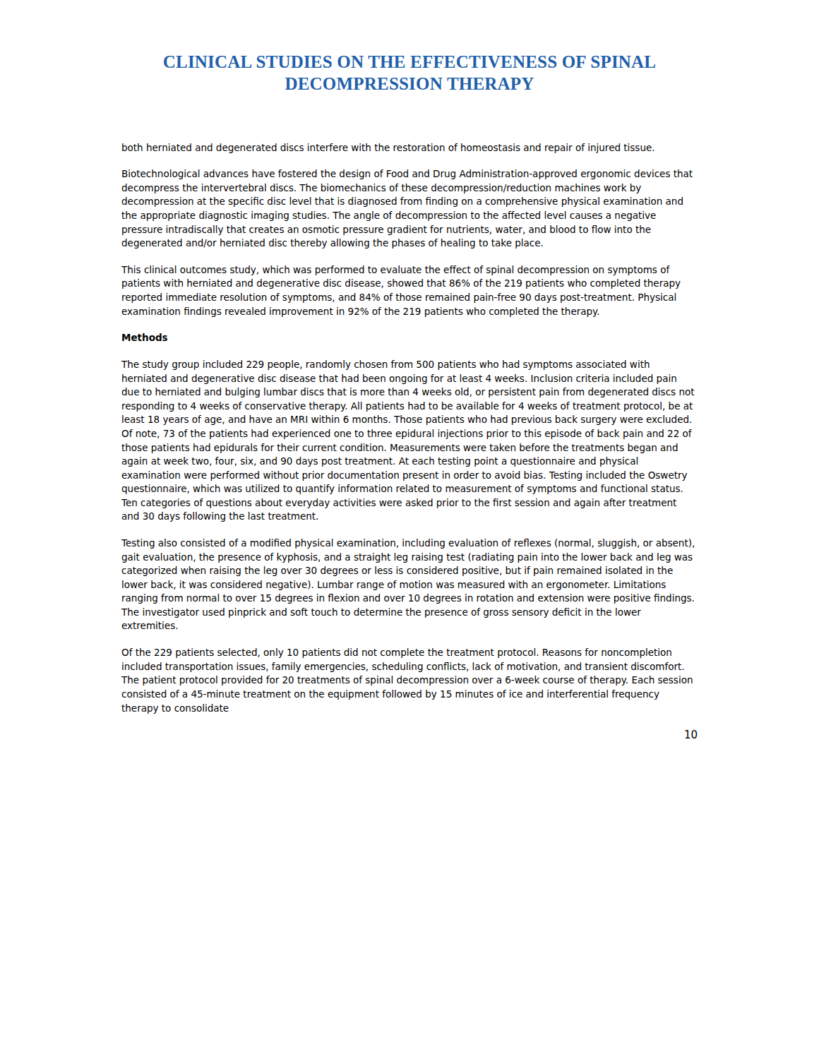CLINICAL STUDIES ON THE EFFECTIVENESS OF SPINAL
DECOMPRESSION THERAPY
both herniated and degenerated discs interfere with the restoration of homeostasis and repair of injured tissue.
Biotechnological advances have fostered the design of Food and Drug Administration-approved ergonomic devices that decompress the intervertebral discs. The biomechanics of these decompression/reduction machines work by decompression at the specific disc level that is diagnosed from finding on a comprehensive physical examination and the appropriate diagnostic imaging studies. The angle of decompression to the affected level causes a negative pressure intradiscally that creates an osmotic pressure gradient for nutrients, water, and blood to flow into the degenerated and/or herniated disc thereby allowing the phases of healing to take place.
This clinical outcomes study, which was performed to evaluate the effect of spinal decompression on symptoms of patients with herniated and degenerative disc disease, showed that 86% of the 219 patients who completed therapy reported immediate resolution of symptoms, and 84% of those remained pain-free 90 days post-treatment. Physical examination findings revealed improvement in 92% of the 219 patients who completed the therapy.
Methods
The study group included 229 people, randomly chosen from 500 patients who had symptoms associated with herniated and degenerative disc disease that had been ongoing for at least 4 weeks. Inclusion criteria included pain due to herniated and bulging lumbar discs that is more than 4 weeks old, or persistent pain from degenerated discs not responding to 4 weeks of conservative therapy. All patients had to be available for 4 weeks of treatment protocol, be at least 18 years of age, and have an MRI within 6 months. Those patients who had previous back surgery were excluded. Of note, 73 of the patients had experienced one to three epidural injections prior to this episode of back pain and 22 of those patients had epidurals for their current condition. Measurements were taken before the treatments began and again at week two, four, six, and 90 days post treatment. At each testing point a questionnaire and physical examination were performed without prior documentation present in order to avoid bias. Testing included the Oswetry questionnaire, which was utilized to quantify information related to measurement of symptoms and functional status. Ten categories of questions about everyday activities were asked prior to the first session and again after treatment and 30 days following the last treatment.
Testing also consisted of a modified physical examination, including evaluation of reflexes (normal, sluggish, or absent), gait evaluation, the presence of kyphosis, and a straight leg raising test (radiating pain into the lower back and leg was categorized when raising the leg over 30 degrees or less is considered positive, but if pain remained isolated in the lower back, it was considered negative). Lumbar range of motion was measured with an ergonometer. Limitations ranging from normal to over 15 degrees in flexion and over 10 degrees in rotation and extension were positive findings. The investigator used pinprick and soft touch to determine the presence of gross sensory deficit in the lower extremities.
Of the 229 patients selected, only 10 patients did not complete the treatment protocol. Reasons for noncompletion included transportation issues, family emergencies, scheduling conflicts, lack of motivation, and transient discomfort. The patient protocol provided for 20 treatments of spinal decompression over a 6-week course of therapy. Each session consisted of a 45-minute treatment on the equipment followed by 15 minutes of ice and interferential frequency therapy to consolidate
10